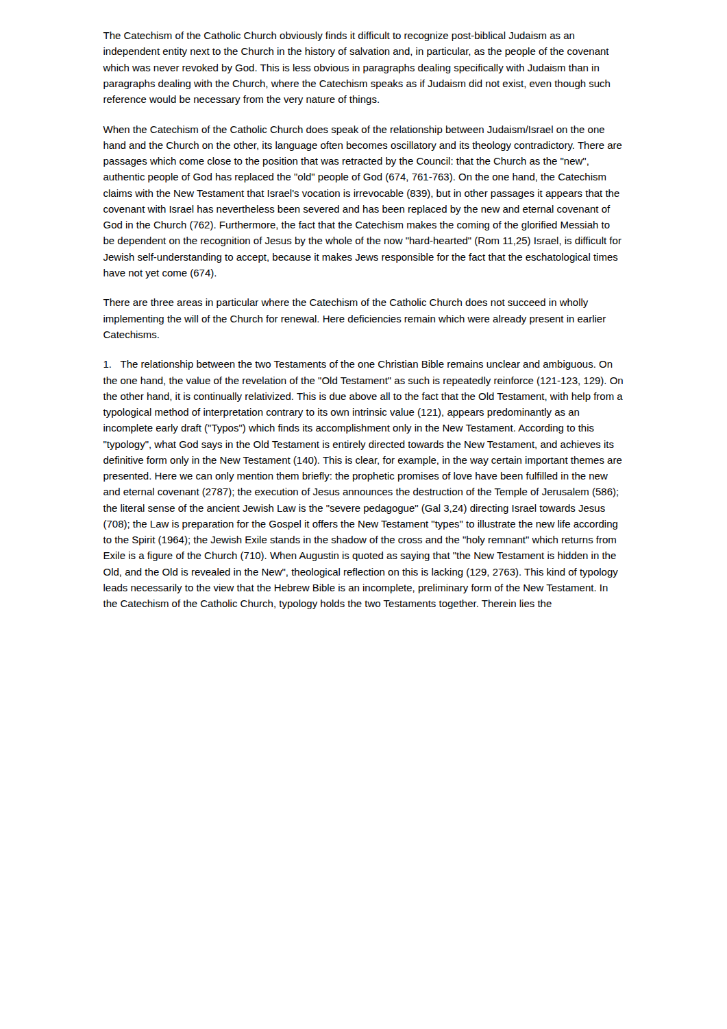The Catechism of the Catholic Church obviously finds it difficult to recognize post-biblical Judaism as an independent entity next to the Church in the history of salvation and, in particular, as the people of the covenant which was never revoked by God. This is less obvious in paragraphs dealing specifically with Judaism than in paragraphs dealing with the Church, where the Catechism speaks as if Judaism did not exist, even though such reference would be necessary from the very nature of things.
When the Catechism of the Catholic Church does speak of the relationship between Judaism/Israel on the one hand and the Church on the other, its language often becomes oscillatory and its theology contradictory. There are passages which come close to the position that was retracted by the Council: that the Church as the "new", authentic people of God has replaced the "old" people of God (674, 761-763). On the one hand, the Catechism claims with the New Testament that Israel's vocation is irrevocable (839), but in other passages it appears that the covenant with Israel has nevertheless been severed and has been replaced by the new and eternal covenant of God in the Church (762). Furthermore, the fact that the Catechism makes the coming of the glorified Messiah to be dependent on the recognition of Jesus by the whole of the now "hard-hearted" (Rom 11,25) Israel, is difficult for Jewish self-understanding to accept, because it makes Jews responsible for the fact that the eschatological times have not yet come (674).
There are three areas in particular where the Catechism of the Catholic Church does not succeed in wholly implementing the will of the Church for renewal. Here deficiencies remain which were already present in earlier Catechisms.
1. The relationship between the two Testaments of the one Christian Bible remains unclear and ambiguous. On the one hand, the value of the revelation of the "Old Testament" as such is repeatedly reinforce (121-123, 129). On the other hand, it is continually relativized. This is due above all to the fact that the Old Testament, with help from a typological method of interpretation contrary to its own intrinsic value (121), appears predominantly as an incomplete early draft ("Typos") which finds its accomplishment only in the New Testament. According to this "typology", what God says in the Old Testament is entirely directed towards the New Testament, and achieves its definitive form only in the New Testament (140). This is clear, for example, in the way certain important themes are presented. Here we can only mention them briefly: the prophetic promises of love have been fulfilled in the new and eternal covenant (2787); the execution of Jesus announces the destruction of the Temple of Jerusalem (586); the literal sense of the ancient Jewish Law is the "severe pedagogue" (Gal 3,24) directing Israel towards Jesus (708); the Law is preparation for the Gospel it offers the New Testament "types" to illustrate the new life according to the Spirit (1964); the Jewish Exile stands in the shadow of the cross and the "holy remnant" which returns from Exile is a figure of the Church (710). When Augustin is quoted as saying that "the New Testament is hidden in the Old, and the Old is revealed in the New", theological reflection on this is lacking (129, 2763). This kind of typology leads necessarily to the view that the Hebrew Bible is an incomplete, preliminary form of the New Testament. In the Catechism of the Catholic Church, typology holds the two Testaments together. Therein lies the